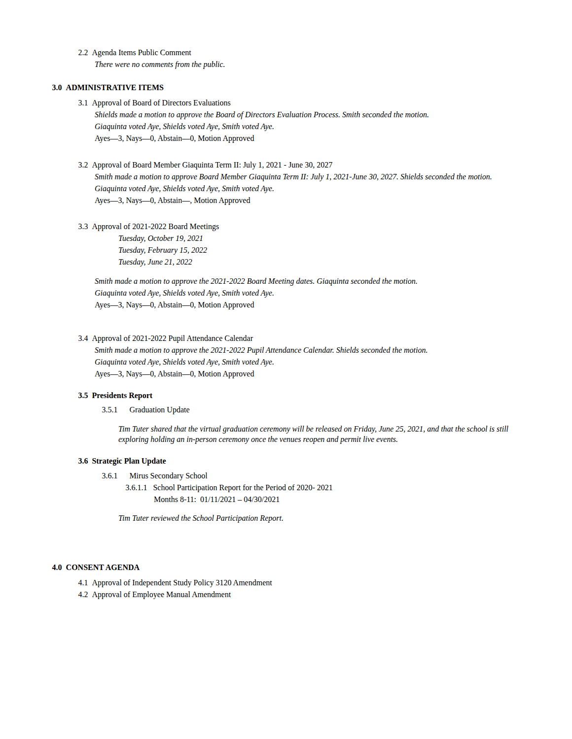2.2 Agenda Items Public Comment
There were no comments from the public.
3.0 ADMINISTRATIVE ITEMS
3.1 Approval of Board of Directors Evaluations
Shields made a motion to approve the Board of Directors Evaluation Process. Smith seconded the motion.
Giaquinta voted Aye, Shields voted Aye, Smith voted Aye.
Ayes—3, Nays—0, Abstain—0, Motion Approved
3.2 Approval of Board Member Giaquinta Term II: July 1, 2021 - June 30, 2027
Smith made a motion to approve Board Member Giaquinta Term II: July 1, 2021-June 30, 2027. Shields seconded the motion.
Giaquinta voted Aye, Shields voted Aye, Smith voted Aye.
Ayes—3, Nays—0, Abstain—, Motion Approved
3.3 Approval of 2021-2022 Board Meetings
Tuesday, October 19, 2021
Tuesday, February 15, 2022
Tuesday, June 21, 2022
Smith made a motion to approve the 2021-2022 Board Meeting dates. Giaquinta seconded the motion.
Giaquinta voted Aye, Shields voted Aye, Smith voted Aye.
Ayes—3, Nays—0, Abstain—0, Motion Approved
3.4 Approval of 2021-2022 Pupil Attendance Calendar
Smith made a motion to approve the 2021-2022 Pupil Attendance Calendar. Shields seconded the motion.
Giaquinta voted Aye, Shields voted Aye, Smith voted Aye.
Ayes—3, Nays—0, Abstain—0, Motion Approved
3.5 Presidents Report
3.5.1 Graduation Update
Tim Tuter shared that the virtual graduation ceremony will be released on Friday, June 25, 2021, and that the school is still exploring holding an in-person ceremony once the venues reopen and permit live events.
3.6 Strategic Plan Update
3.6.1 Mirus Secondary School
3.6.1.1 School Participation Report for the Period of 2020- 2021
Months 8-11: 01/11/2021 – 04/30/2021
Tim Tuter reviewed the School Participation Report.
4.0 CONSENT AGENDA
4.1 Approval of Independent Study Policy 3120 Amendment
4.2 Approval of Employee Manual Amendment